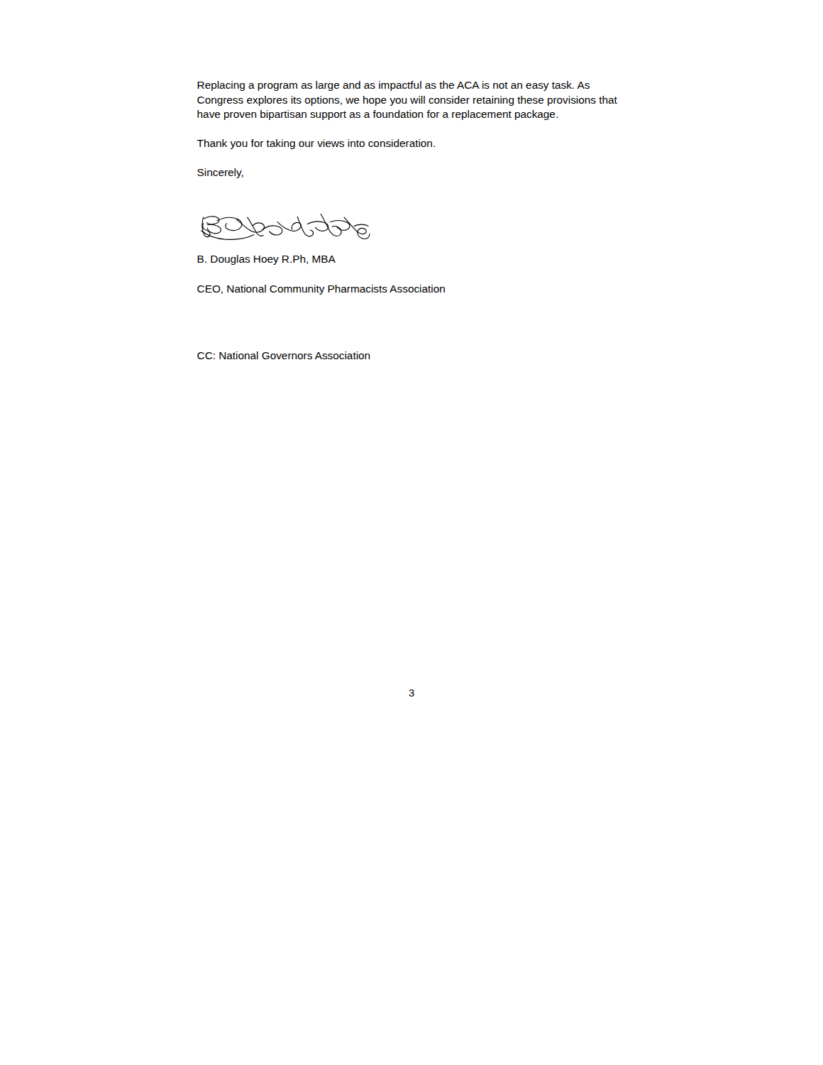Replacing a program as large and as impactful as the ACA is not an easy task. As Congress explores its options, we hope you will consider retaining these provisions that have proven bipartisan support as a foundation for a replacement package.
Thank you for taking our views into consideration.
Sincerely,
B. Douglas Hoey R.Ph, MBA
CEO, National Community Pharmacists Association
CC: National Governors Association
3